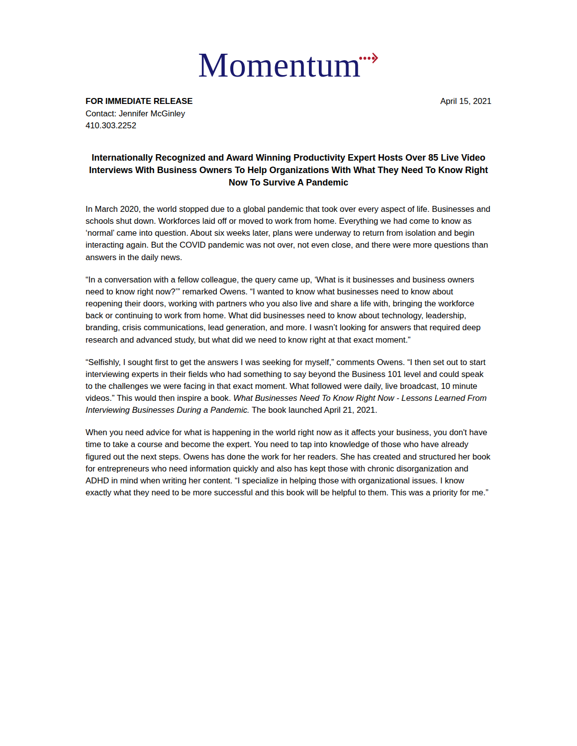Momentum⤑
FOR IMMEDIATE RELEASE
Contact: Jennifer McGinley
410.303.2252
April 15, 2021
Internationally Recognized and Award Winning Productivity Expert Hosts Over 85 Live Video Interviews With Business Owners To Help Organizations With What They Need To Know Right Now To Survive A Pandemic
In March 2020, the world stopped due to a global pandemic that took over every aspect of life. Businesses and schools shut down. Workforces laid off or moved to work from home. Everything we had come to know as ‘normal’ came into question. About six weeks later, plans were underway to return from isolation and begin interacting again. But the COVID pandemic was not over, not even close, and there were more questions than answers in the daily news.
“In a conversation with a fellow colleague, the query came up, ‘What is it businesses and business owners need to know right now?’” remarked Owens. “I wanted to know what businesses need to know about reopening their doors, working with partners who you also live and share a life with, bringing the workforce back or continuing to work from home. What did businesses need to know about technology, leadership, branding, crisis communications, lead generation, and more. I wasn’t looking for answers that required deep research and advanced study, but what did we need to know right at that exact moment.”
“Selfishly, I sought first to get the answers I was seeking for myself,” comments Owens. “I then set out to start interviewing experts in their fields who had something to say beyond the Business 101 level and could speak to the challenges we were facing in that exact moment. What followed were daily, live broadcast, 10 minute videos.” This would then inspire a book. What Businesses Need To Know Right Now - Lessons Learned From Interviewing Businesses During a Pandemic. The book launched April 21, 2021.
When you need advice for what is happening in the world right now as it affects your business, you don't have time to take a course and become the expert. You need to tap into knowledge of those who have already figured out the next steps. Owens has done the work for her readers. She has created and structured her book for entrepreneurs who need information quickly and also has kept those with chronic disorganization and ADHD in mind when writing her content. “I specialize in helping those with organizational issues. I know exactly what they need to be more successful and this book will be helpful to them. This was a priority for me.”